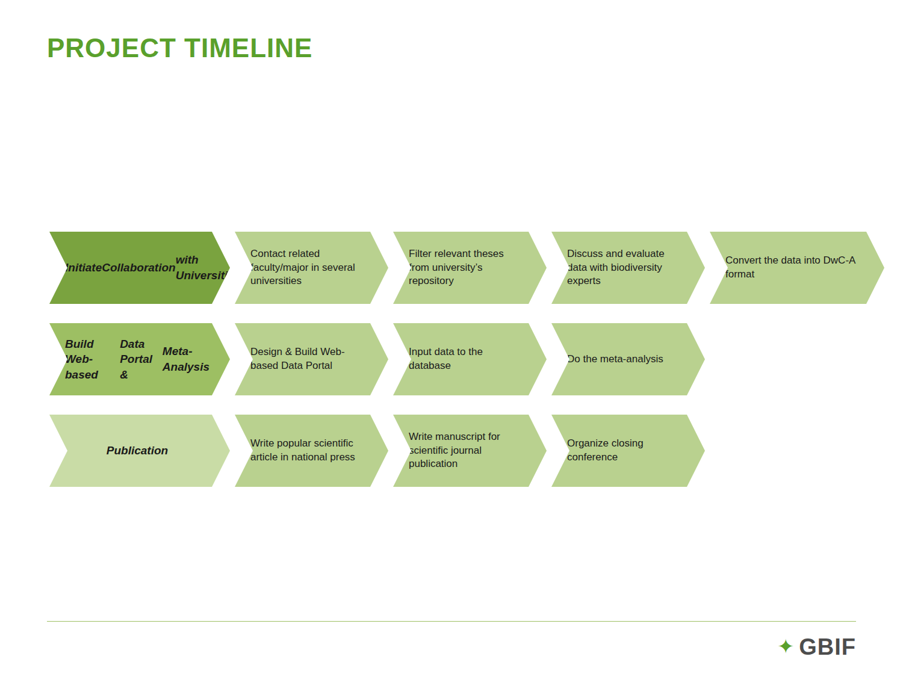PROJECT TIMELINE
Initiate Collaboration with Universities & Collect Theses
Contact related faculty/major in several universities
Filter relevant theses from university’s repository
Discuss and evaluate data with biodiversity experts
Convert the data into DwC-A format
Build Web-based Data Portal & Meta-Analysis
Design & Build Web-based Data Portal
Input data to the database
Do the meta-analysis
Publication
Write popular scientific article in national press
Write manuscript for scientific journal publication
Organize closing conference
✦ GBIF